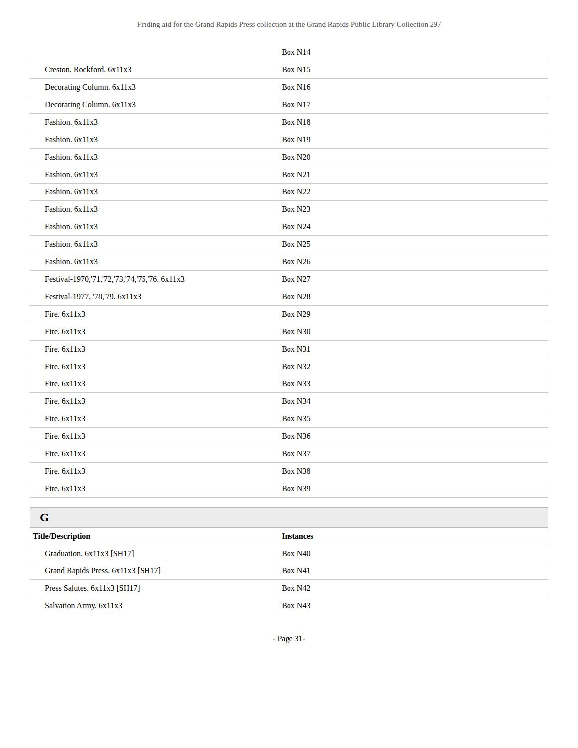Finding aid for the Grand Rapids Press collection at the Grand Rapids Public Library Collection 297
| | Box N14 |
| Creston. Rockford. 6x11x3 | Box N15 |
| Decorating Column. 6x11x3 | Box N16 |
| Decorating Column. 6x11x3 | Box N17 |
| Fashion. 6x11x3 | Box N18 |
| Fashion. 6x11x3 | Box N19 |
| Fashion. 6x11x3 | Box N20 |
| Fashion. 6x11x3 | Box N21 |
| Fashion. 6x11x3 | Box N22 |
| Fashion. 6x11x3 | Box N23 |
| Fashion. 6x11x3 | Box N24 |
| Fashion. 6x11x3 | Box N25 |
| Fashion. 6x11x3 | Box N26 |
| Festival-1970,'71,'72,'73,'74,'75,'76. 6x11x3 | Box N27 |
| Festival-1977, '78,'79. 6x11x3 | Box N28 |
| Fire. 6x11x3 | Box N29 |
| Fire. 6x11x3 | Box N30 |
| Fire. 6x11x3 | Box N31 |
| Fire. 6x11x3 | Box N32 |
| Fire. 6x11x3 | Box N33 |
| Fire. 6x11x3 | Box N34 |
| Fire. 6x11x3 | Box N35 |
| Fire. 6x11x3 | Box N36 |
| Fire. 6x11x3 | Box N37 |
| Fire. 6x11x3 | Box N38 |
| Fire. 6x11x3 | Box N39 |
G
| Title/Description | Instances |
| --- | --- |
| Graduation. 6x11x3 [SH17] | Box N40 |
| Grand Rapids Press. 6x11x3 [SH17] | Box N41 |
| Press Salutes. 6x11x3 [SH17] | Box N42 |
| Salvation Army. 6x11x3 | Box N43 |
- Page 31-